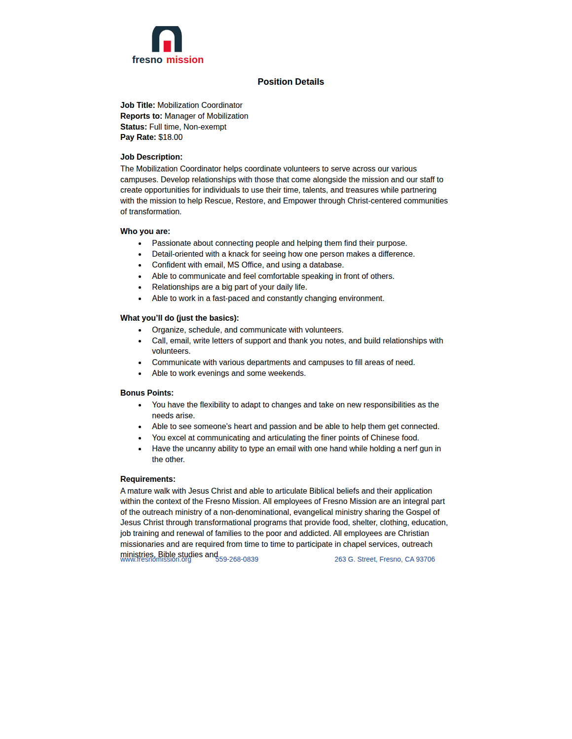Fresno Mission fresno mission
Position Details
Job Title: Mobilization Coordinator
Reports to: Manager of Mobilization
Status: Full time, Non-exempt
Pay Rate: $18.00
Job Description:
The Mobilization Coordinator helps coordinate volunteers to serve across our various campuses. Develop relationships with those that come alongside the mission and our staff to create opportunities for individuals to use their time, talents, and treasures while partnering with the mission to help Rescue, Restore, and Empower through Christ-centered communities of transformation.
Who you are:
Passionate about connecting people and helping them find their purpose.
Detail-oriented with a knack for seeing how one person makes a difference.
Confident with email, MS Office, and using a database.
Able to communicate and feel comfortable speaking in front of others.
Relationships are a big part of your daily life.
Able to work in a fast-paced and constantly changing environment.
What you’ll do (just the basics):
Organize, schedule, and communicate with volunteers.
Call, email, write letters of support and thank you notes, and build relationships with volunteers.
Communicate with various departments and campuses to fill areas of need.
Able to work evenings and some weekends.
Bonus Points:
You have the flexibility to adapt to changes and take on new responsibilities as the needs arise.
Able to see someone's heart and passion and be able to help them get connected.
You excel at communicating and articulating the finer points of Chinese food.
Have the uncanny ability to type an email with one hand while holding a nerf gun in the other.
Requirements:
A mature walk with Jesus Christ and able to articulate Biblical beliefs and their application within the context of the Fresno Mission. All employees of Fresno Mission are an integral part of the outreach ministry of a non-denominational, evangelical ministry sharing the Gospel of Jesus Christ through transformational programs that provide food, shelter, clothing, education, job training and renewal of families to the poor and addicted. All employees are Christian missionaries and are required from time to time to participate in chapel services, outreach ministries, Bible studies and
www.fresnomission.org 559-268-0839 263 G. Street, Fresno, CA 93706